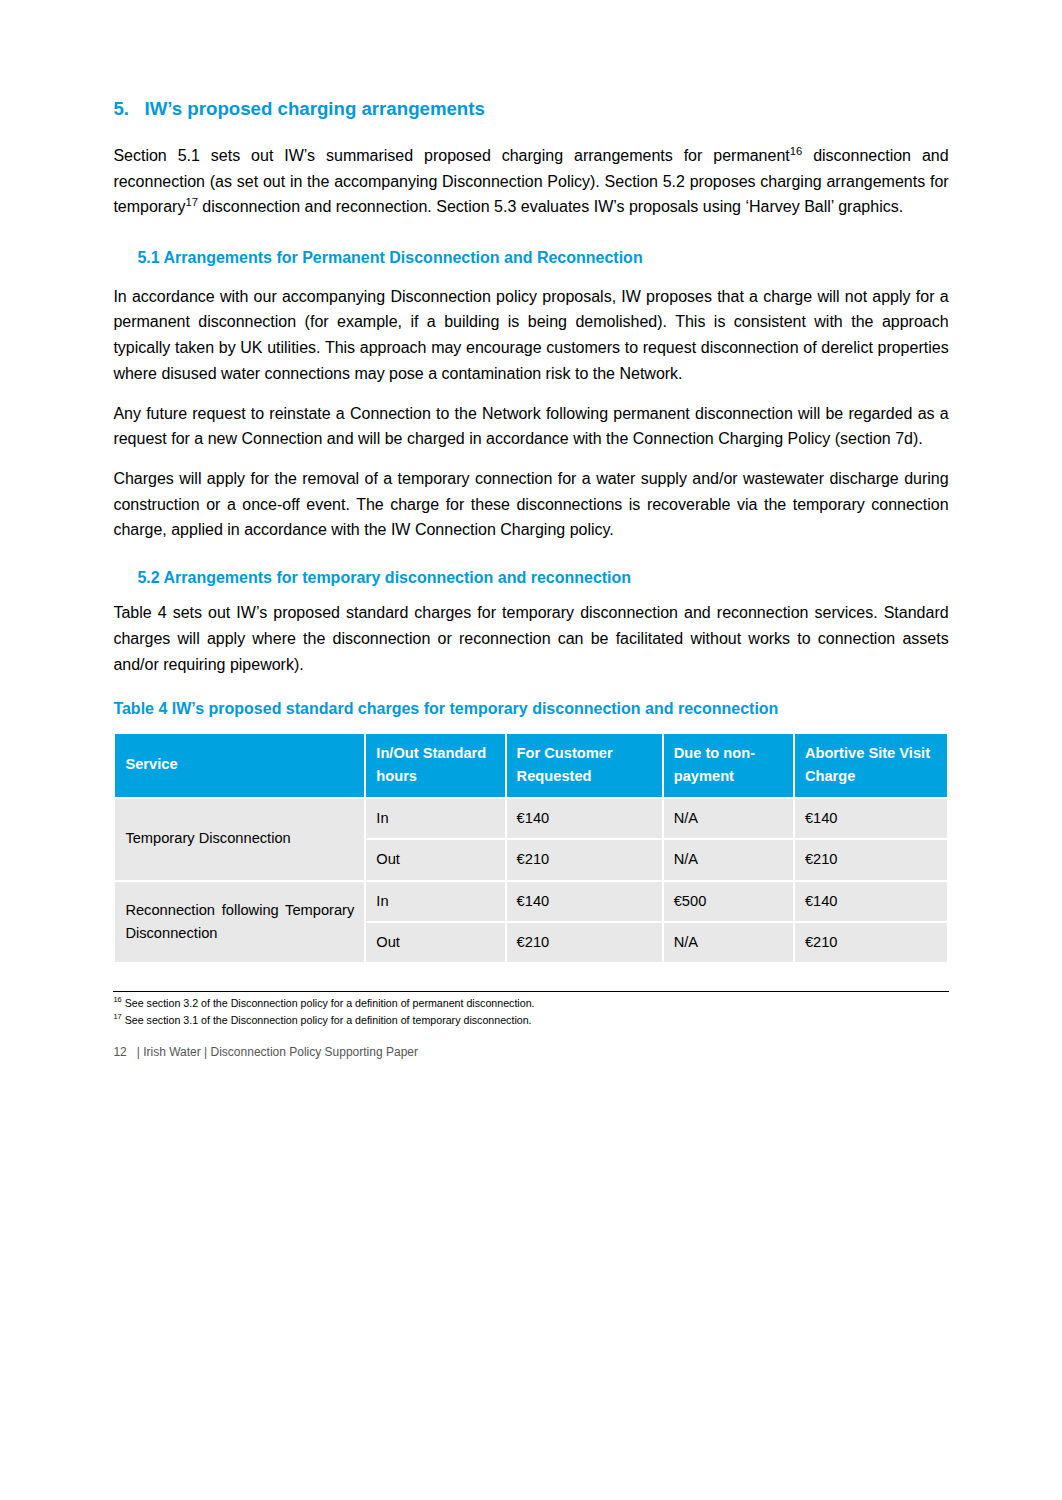5. IW’s proposed charging arrangements
Section 5.1 sets out IW’s summarised proposed charging arrangements for permanent16 disconnection and reconnection (as set out in the accompanying Disconnection Policy). Section 5.2 proposes charging arrangements for temporary17 disconnection and reconnection. Section 5.3 evaluates IW’s proposals using ‘Harvey Ball’ graphics.
5.1 Arrangements for Permanent Disconnection and Reconnection
In accordance with our accompanying Disconnection policy proposals, IW proposes that a charge will not apply for a permanent disconnection (for example, if a building is being demolished). This is consistent with the approach typically taken by UK utilities. This approach may encourage customers to request disconnection of derelict properties where disused water connections may pose a contamination risk to the Network.
Any future request to reinstate a Connection to the Network following permanent disconnection will be regarded as a request for a new Connection and will be charged in accordance with the Connection Charging Policy (section 7d).
Charges will apply for the removal of a temporary connection for a water supply and/or wastewater discharge during construction or a once-off event. The charge for these disconnections is recoverable via the temporary connection charge, applied in accordance with the IW Connection Charging policy.
5.2 Arrangements for temporary disconnection and reconnection
Table 4 sets out IW’s proposed standard charges for temporary disconnection and reconnection services. Standard charges will apply where the disconnection or reconnection can be facilitated without works to connection assets and/or requiring pipework).
Table 4 IW’s proposed standard charges for temporary disconnection and reconnection
| Service | In/Out Standard hours | For Customer Requested | Due to non-payment | Abortive Site Visit Charge |
| --- | --- | --- | --- | --- |
| Temporary Disconnection | In | €140 | N/A | €140 |
| Out | €210 | N/A | €210 |
| Reconnection following Temporary Disconnection | In | €140 | €500 | €140 |
| Out | €210 | N/A | €210 |
16 See section 3.2 of the Disconnection policy for a definition of permanent disconnection.
17 See section 3.1 of the Disconnection policy for a definition of temporary disconnection.
12 | Irish Water | Disconnection Policy Supporting Paper